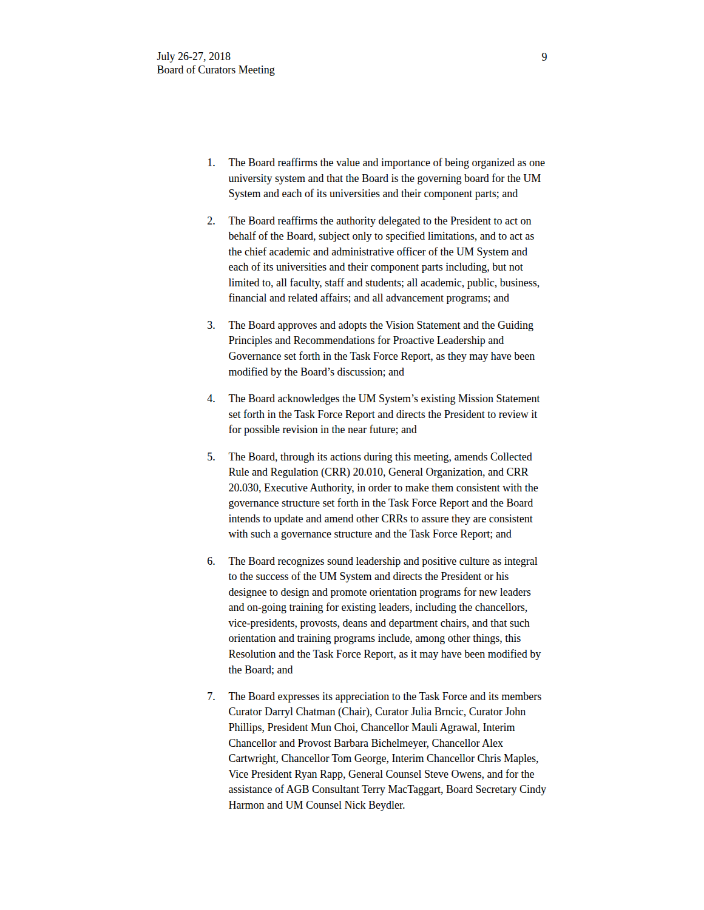July 26-27, 2018
Board of Curators Meeting
9
The Board reaffirms the value and importance of being organized as one university system and that the Board is the governing board for the UM System and each of its universities and their component parts; and
The Board reaffirms the authority delegated to the President to act on behalf of the Board, subject only to specified limitations, and to act as the chief academic and administrative officer of the UM System and each of its universities and their component parts including, but not limited to, all faculty, staff and students; all academic, public, business, financial and related affairs; and all advancement programs; and
The Board approves and adopts the Vision Statement and the Guiding Principles and Recommendations for Proactive Leadership and Governance set forth in the Task Force Report, as they may have been modified by the Board’s discussion; and
The Board acknowledges the UM System’s existing Mission Statement set forth in the Task Force Report and directs the President to review it for possible revision in the near future; and
The Board, through its actions during this meeting, amends Collected Rule and Regulation (CRR) 20.010, General Organization, and CRR 20.030, Executive Authority, in order to make them consistent with the governance structure set forth in the Task Force Report and the Board intends to update and amend other CRRs to assure they are consistent with such a governance structure and the Task Force Report; and
The Board recognizes sound leadership and positive culture as integral to the success of the UM System and directs the President or his designee to design and promote orientation programs for new leaders and on-going training for existing leaders, including the chancellors, vice-presidents, provosts, deans and department chairs, and that such orientation and training programs include, among other things, this Resolution and the Task Force Report, as it may have been modified by the Board; and
The Board expresses its appreciation to the Task Force and its members Curator Darryl Chatman (Chair), Curator Julia Brncic, Curator John Phillips, President Mun Choi, Chancellor Mauli Agrawal, Interim Chancellor and Provost Barbara Bichelmeyer, Chancellor Alex Cartwright, Chancellor Tom George, Interim Chancellor Chris Maples, Vice President Ryan Rapp, General Counsel Steve Owens, and for the assistance of AGB Consultant Terry MacTaggart, Board Secretary Cindy Harmon and UM Counsel Nick Beydler.